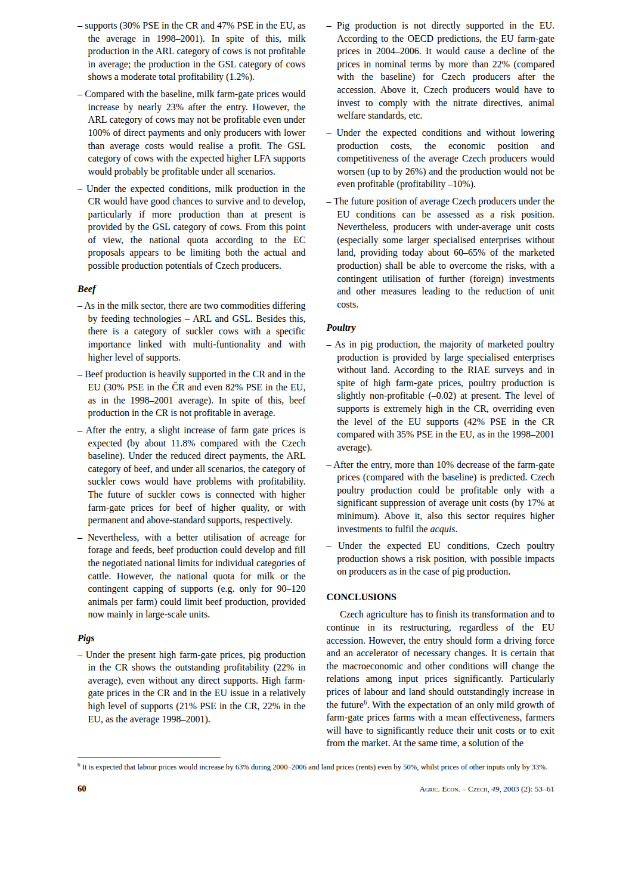supports (30% PSE in the CR and 47% PSE in the EU, as the average in 1998–2001). In spite of this, milk production in the ARL category of cows is not profitable in average; the production in the GSL category of cows shows a moderate total profitability (1.2%).
Compared with the baseline, milk farm-gate prices would increase by nearly 23% after the entry. However, the ARL category of cows may not be profitable even under 100% of direct payments and only producers with lower than average costs would realise a profit. The GSL category of cows with the expected higher LFA supports would probably be profitable under all scenarios.
Under the expected conditions, milk production in the CR would have good chances to survive and to develop, particularly if more production than at present is provided by the GSL category of cows. From this point of view, the national quota according to the EC proposals appears to be limiting both the actual and possible production potentials of Czech producers.
Beef
As in the milk sector, there are two commodities differing by feeding technologies – ARL and GSL. Besides this, there is a category of suckler cows with a specific importance linked with multi-funtionality and with higher level of supports.
Beef production is heavily supported in the CR and in the EU (30% PSE in the ČR and even 82% PSE in the EU, as in the 1998–2001 average). In spite of this, beef production in the CR is not profitable in average.
After the entry, a slight increase of farm gate prices is expected (by about 11.8% compared with the Czech baseline). Under the reduced direct payments, the ARL category of beef, and under all scenarios, the category of suckler cows would have problems with profitability. The future of suckler cows is connected with higher farm-gate prices for beef of higher quality, or with permanent and above-standard supports, respectively.
Nevertheless, with a better utilisation of acreage for forage and feeds, beef production could develop and fill the negotiated national limits for individual categories of cattle. However, the national quota for milk or the contingent capping of supports (e.g. only for 90–120 animals per farm) could limit beef production, provided now mainly in large-scale units.
Pigs
Under the present high farm-gate prices, pig production in the CR shows the outstanding profitability (22% in average), even without any direct supports. High farm-gate prices in the CR and in the EU issue in a relatively high level of supports (21% PSE in the CR, 22% in the EU, as the average 1998–2001).
Pig production is not directly supported in the EU. According to the OECD predictions, the EU farm-gate prices in 2004–2006. It would cause a decline of the prices in nominal terms by more than 22% (compared with the baseline) for Czech producers after the accession. Above it, Czech producers would have to invest to comply with the nitrate directives, animal welfare standards, etc.
Under the expected conditions and without lowering production costs, the economic position and competitiveness of the average Czech producers would worsen (up to by 26%) and the production would not be even profitable (profitability –10%).
The future position of average Czech producers under the EU conditions can be assessed as a risk position. Nevertheless, producers with under-average unit costs (especially some larger specialised enterprises without land, providing today about 60–65% of the marketed production) shall be able to overcome the risks, with a contingent utilisation of further (foreign) investments and other measures leading to the reduction of unit costs.
Poultry
As in pig production, the majority of marketed poultry production is provided by large specialised enterprises without land. According to the RIAE surveys and in spite of high farm-gate prices, poultry production is slightly non-profitable (–0.02) at present. The level of supports is extremely high in the CR, overriding even the level of the EU supports (42% PSE in the CR compared with 35% PSE in the EU, as in the 1998–2001 average).
After the entry, more than 10% decrease of the farm-gate prices (compared with the baseline) is predicted. Czech poultry production could be profitable only with a significant suppression of average unit costs (by 17% at minimum). Above it, also this sector requires higher investments to fulfil the acquis.
Under the expected EU conditions, Czech poultry production shows a risk position, with possible impacts on producers as in the case of pig production.
Conclusions
Czech agriculture has to finish its transformation and to continue in its restructuring, regardless of the EU accession. However, the entry should form a driving force and an accelerator of necessary changes. It is certain that the macroeconomic and other conditions will change the relations among input prices significantly. Particularly prices of labour and land should outstandingly increase in the future6. With the expectation of an only mild growth of farm-gate prices farms with a mean effectiveness, farmers will have to significantly reduce their unit costs or to exit from the market. At the same time, a solution of the
6 It is expected that labour prices would increase by 63% during 2000–2006 and land prices (rents) even by 50%, whilst prices of other inputs only by 33%.
60 Agric. Econ. – Czech, 49, 2003 (2): 53–61